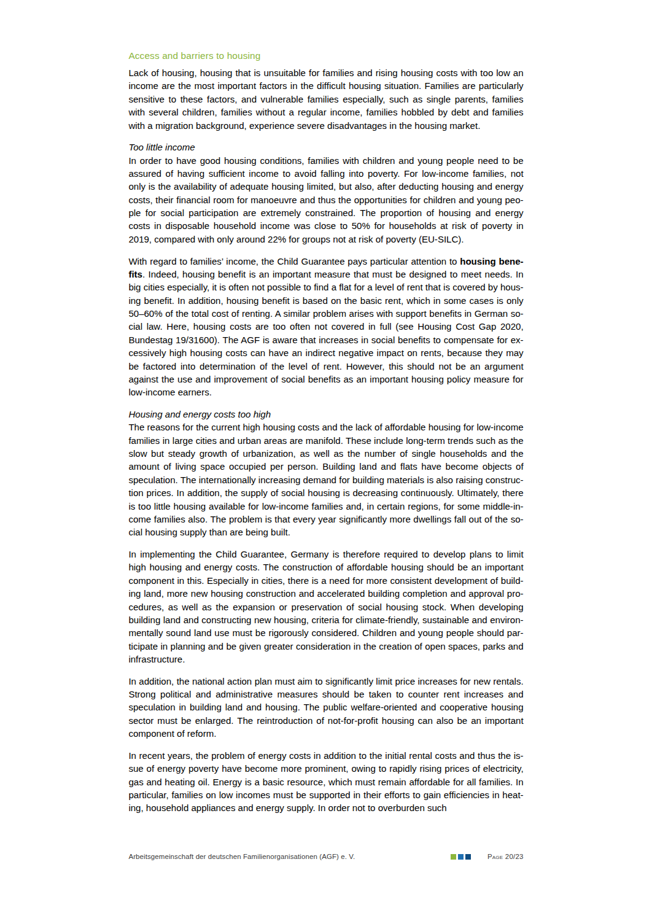Access and barriers to housing
Lack of housing, housing that is unsuitable for families and rising housing costs with too low an income are the most important factors in the difficult housing situation. Families are particularly sensitive to these factors, and vulnerable families especially, such as single parents, families with several children, families without a regular income, families hobbled by debt and families with a migration background, experience severe disadvantages in the housing market.
Too little income
In order to have good housing conditions, families with children and young people need to be assured of having sufficient income to avoid falling into poverty. For low-income families, not only is the availability of adequate housing limited, but also, after deducting housing and energy costs, their financial room for manoeuvre and thus the opportunities for children and young people for social participation are extremely constrained. The proportion of housing and energy costs in disposable household income was close to 50% for households at risk of poverty in 2019, compared with only around 22% for groups not at risk of poverty (EU-SILC).
With regard to families’ income, the Child Guarantee pays particular attention to housing benefits. Indeed, housing benefit is an important measure that must be designed to meet needs. In big cities especially, it is often not possible to find a flat for a level of rent that is covered by housing benefit. In addition, housing benefit is based on the basic rent, which in some cases is only 50–60% of the total cost of renting. A similar problem arises with support benefits in German social law. Here, housing costs are too often not covered in full (see Housing Cost Gap 2020, Bundestag 19/31600). The AGF is aware that increases in social benefits to compensate for excessively high housing costs can have an indirect negative impact on rents, because they may be factored into determination of the level of rent. However, this should not be an argument against the use and improvement of social benefits as an important housing policy measure for low-income earners.
Housing and energy costs too high
The reasons for the current high housing costs and the lack of affordable housing for low-income families in large cities and urban areas are manifold. These include long-term trends such as the slow but steady growth of urbanization, as well as the number of single households and the amount of living space occupied per person. Building land and flats have become objects of speculation. The internationally increasing demand for building materials is also raising construction prices. In addition, the supply of social housing is decreasing continuously. Ultimately, there is too little housing available for low-income families and, in certain regions, for some middle-income families also. The problem is that every year significantly more dwellings fall out of the social housing supply than are being built.
In implementing the Child Guarantee, Germany is therefore required to develop plans to limit high housing and energy costs. The construction of affordable housing should be an important component in this. Especially in cities, there is a need for more consistent development of building land, more new housing construction and accelerated building completion and approval procedures, as well as the expansion or preservation of social housing stock. When developing building land and constructing new housing, criteria for climate-friendly, sustainable and environmentally sound land use must be rigorously considered. Children and young people should participate in planning and be given greater consideration in the creation of open spaces, parks and infrastructure.
In addition, the national action plan must aim to significantly limit price increases for new rentals. Strong political and administrative measures should be taken to counter rent increases and speculation in building land and housing. The public welfare-oriented and cooperative housing sector must be enlarged. The reintroduction of not-for-profit housing can also be an important component of reform.
In recent years, the problem of energy costs in addition to the initial rental costs and thus the issue of energy poverty have become more prominent, owing to rapidly rising prices of electricity, gas and heating oil. Energy is a basic resource, which must remain affordable for all families. In particular, families on low incomes must be supported in their efforts to gain efficiencies in heating, household appliances and energy supply. In order not to overburden such
Arbeitsgemeinschaft der deutschen Familienorganisationen (AGF) e. V.
Page 20/23